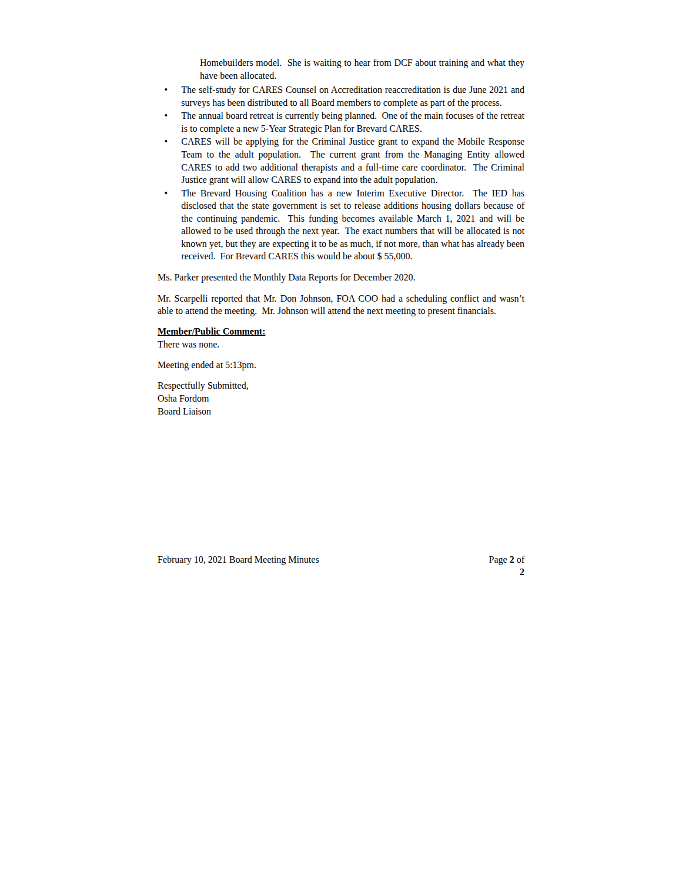Homebuilders model. She is waiting to hear from DCF about training and what they have been allocated.
The self-study for CARES Counsel on Accreditation reaccreditation is due June 2021 and surveys has been distributed to all Board members to complete as part of the process.
The annual board retreat is currently being planned. One of the main focuses of the retreat is to complete a new 5-Year Strategic Plan for Brevard CARES.
CARES will be applying for the Criminal Justice grant to expand the Mobile Response Team to the adult population. The current grant from the Managing Entity allowed CARES to add two additional therapists and a full-time care coordinator. The Criminal Justice grant will allow CARES to expand into the adult population.
The Brevard Housing Coalition has a new Interim Executive Director. The IED has disclosed that the state government is set to release additions housing dollars because of the continuing pandemic. This funding becomes available March 1, 2021 and will be allowed to be used through the next year. The exact numbers that will be allocated is not known yet, but they are expecting it to be as much, if not more, than what has already been received. For Brevard CARES this would be about $ 55,000.
Ms. Parker presented the Monthly Data Reports for December 2020.
Mr. Scarpelli reported that Mr. Don Johnson, FOA COO had a scheduling conflict and wasn’t able to attend the meeting. Mr. Johnson will attend the next meeting to present financials.
Member/Public Comment:
There was none.
Meeting ended at 5:13pm.
Respectfully Submitted,
Osha Fordom
Board Liaison
February 10, 2021 Board Meeting Minutes
Page 2 of 2